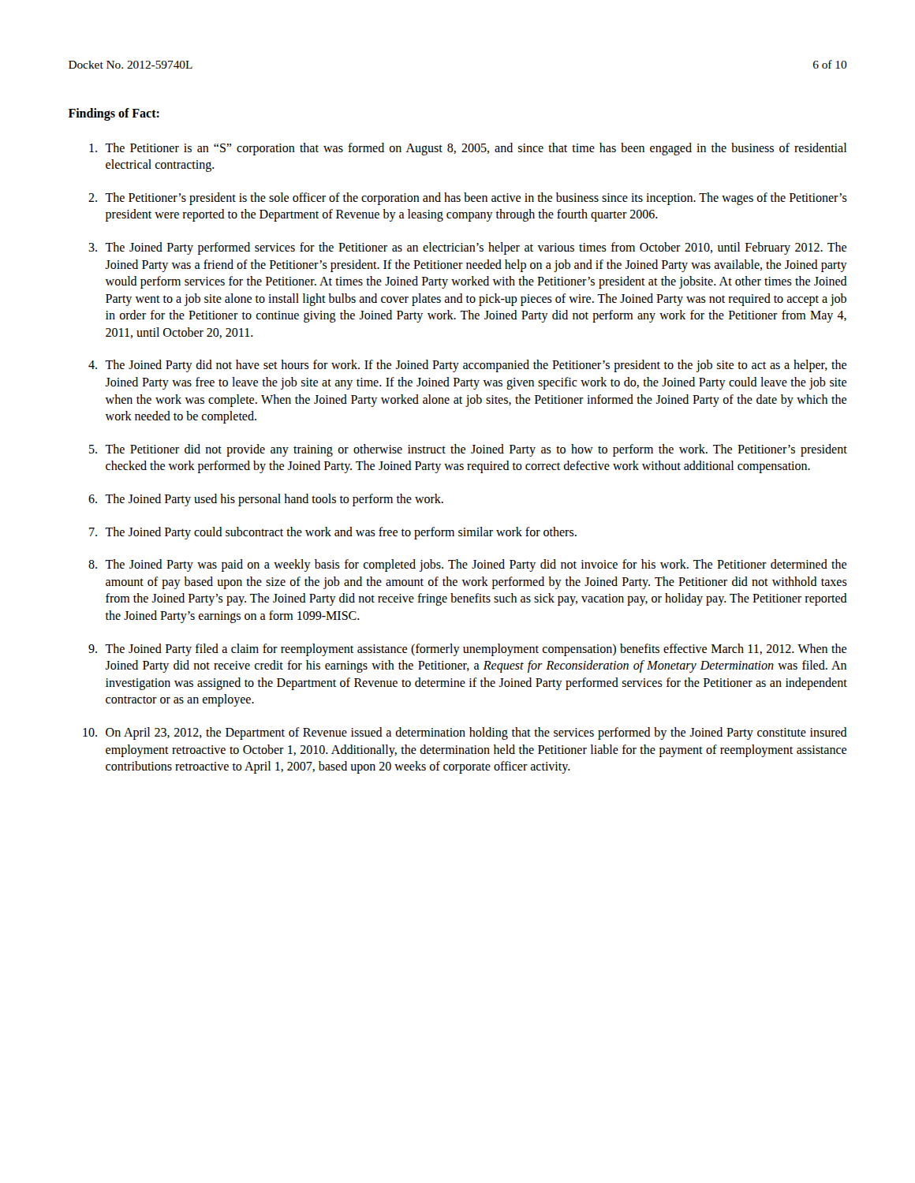Docket No. 2012-59740L 6 of 10
Findings of Fact:
The Petitioner is an “S” corporation that was formed on August 8, 2005, and since that time has been engaged in the business of residential electrical contracting.
The Petitioner’s president is the sole officer of the corporation and has been active in the business since its inception. The wages of the Petitioner’s president were reported to the Department of Revenue by a leasing company through the fourth quarter 2006.
The Joined Party performed services for the Petitioner as an electrician’s helper at various times from October 2010, until February 2012. The Joined Party was a friend of the Petitioner’s president. If the Petitioner needed help on a job and if the Joined Party was available, the Joined party would perform services for the Petitioner. At times the Joined Party worked with the Petitioner’s president at the jobsite. At other times the Joined Party went to a job site alone to install light bulbs and cover plates and to pick-up pieces of wire. The Joined Party was not required to accept a job in order for the Petitioner to continue giving the Joined Party work. The Joined Party did not perform any work for the Petitioner from May 4, 2011, until October 20, 2011.
The Joined Party did not have set hours for work. If the Joined Party accompanied the Petitioner’s president to the job site to act as a helper, the Joined Party was free to leave the job site at any time. If the Joined Party was given specific work to do, the Joined Party could leave the job site when the work was complete. When the Joined Party worked alone at job sites, the Petitioner informed the Joined Party of the date by which the work needed to be completed.
The Petitioner did not provide any training or otherwise instruct the Joined Party as to how to perform the work. The Petitioner’s president checked the work performed by the Joined Party. The Joined Party was required to correct defective work without additional compensation.
The Joined Party used his personal hand tools to perform the work.
The Joined Party could subcontract the work and was free to perform similar work for others.
The Joined Party was paid on a weekly basis for completed jobs. The Joined Party did not invoice for his work. The Petitioner determined the amount of pay based upon the size of the job and the amount of the work performed by the Joined Party. The Petitioner did not withhold taxes from the Joined Party’s pay. The Joined Party did not receive fringe benefits such as sick pay, vacation pay, or holiday pay. The Petitioner reported the Joined Party’s earnings on a form 1099-MISC.
The Joined Party filed a claim for reemployment assistance (formerly unemployment compensation) benefits effective March 11, 2012. When the Joined Party did not receive credit for his earnings with the Petitioner, a Request for Reconsideration of Monetary Determination was filed. An investigation was assigned to the Department of Revenue to determine if the Joined Party performed services for the Petitioner as an independent contractor or as an employee.
On April 23, 2012, the Department of Revenue issued a determination holding that the services performed by the Joined Party constitute insured employment retroactive to October 1, 2010. Additionally, the determination held the Petitioner liable for the payment of reemployment assistance contributions retroactive to April 1, 2007, based upon 20 weeks of corporate officer activity.